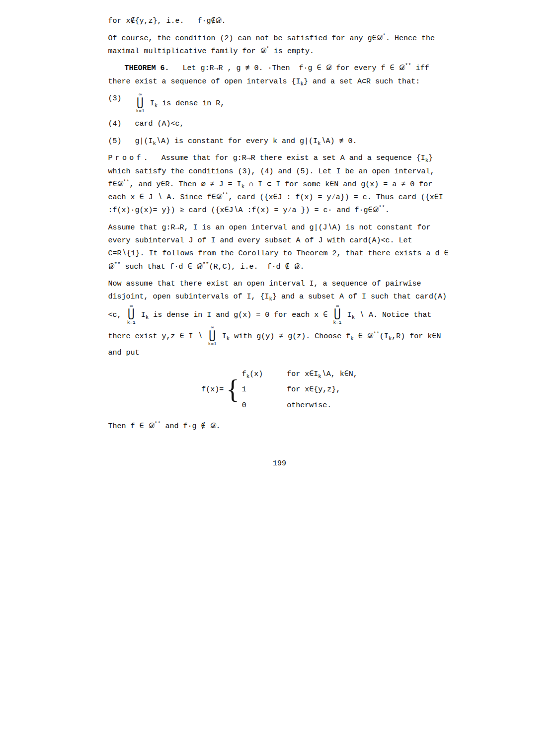for x∉{y,z}, i.e. f·g∉𝒟.
Of course, the condition (2) can not be satisfied for any g∈𝒟*. Hence the maximal multiplicative family for 𝒟* is empty.
THEOREM 6. Let g:R→R , g ≢ 0. ·Then f·g ∈ 𝒟 for every f ∈ 𝒟** iff there exist a sequence of open intervals {Ik} and a set A⊂R such that:
(3)
∞⋃k=1 Ik is dense in R,
(4)
card (A)<c,
(5)
g|(Ik∖A) is constant for every k and g|(Ik∖A) ≢ 0.
Proof. Assume that for g:R→R there exist a set A and a sequence {Ik} which satisfy the conditions (3), (4) and (5). Let I be an open interval, f∈𝒟**, and y∈R. Then ∅ ≠ J = Ik ∩ I ⊂ I for some k∈N and g(x) = a ≠ 0 for each x ∈ J ∖ A. Since f∈𝒟**, card ({x∈J : f(x) = y∕a}) = c. Thus card ({x∈I :f(x)·g(x)= y}) ≥ card ({x∈J∖A :f(x) = y∕a }) = c· and f·g∈𝒟**.
Assume that g:R→R, I is an open interval and g|(J∖A) is not constant for every subinterval J of I and every subset A of J with card(A)<c. Let C=R∖{1}. It follows from the Corollary to Theorem 2, that there exists a d ∈ 𝒟** such that f·d ∈ 𝒟**(R,C), i.e. f·d ∉ 𝒟.
Now assume that there exist an open interval I, a sequence of pairwise disjoint, open subintervals of I, {Ik} and a subset A of I such that card(A)<c, ∞⋃k=1 Ik is dense in I and g(x) = 0 for each x ∈ ∞⋃k=1 Ik ∖ A. Notice that there exist y,z ∈ I ∖ ∞⋃k=1 Ik with g(y) ≠ g(z). Choose fk ∈ 𝒟**(Ik,R) for k∈N and put
f(x)= { fk(x) for x∈Ik∖A, k∈N, 1 for x∈{y,z}, 0 otherwise.
Then f ∈ 𝒟** and f·g ∉ 𝒟.
199